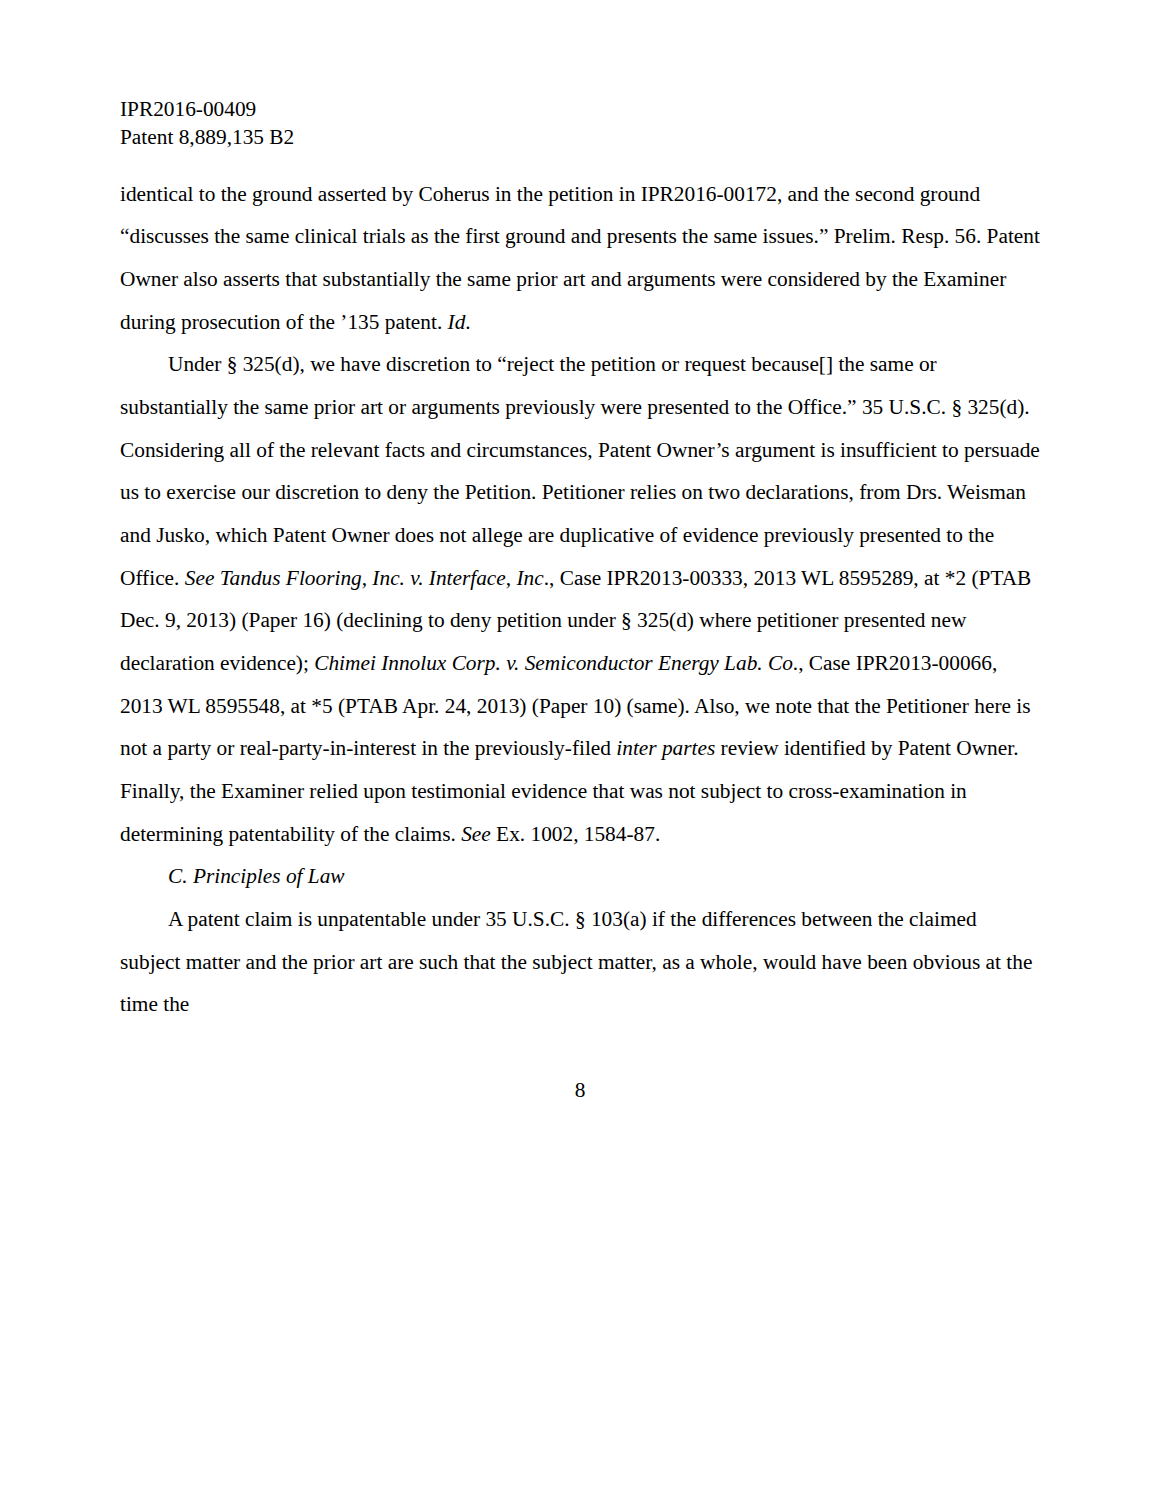IPR2016-00409
Patent 8,889,135 B2
identical to the ground asserted by Coherus in the petition in IPR2016-00172, and the second ground “discusses the same clinical trials as the first ground and presents the same issues.” Prelim. Resp. 56. Patent Owner also asserts that substantially the same prior art and arguments were considered by the Examiner during prosecution of the ’135 patent. Id.
Under § 325(d), we have discretion to “reject the petition or request because[] the same or substantially the same prior art or arguments previously were presented to the Office.” 35 U.S.C. § 325(d). Considering all of the relevant facts and circumstances, Patent Owner’s argument is insufficient to persuade us to exercise our discretion to deny the Petition. Petitioner relies on two declarations, from Drs. Weisman and Jusko, which Patent Owner does not allege are duplicative of evidence previously presented to the Office. See Tandus Flooring, Inc. v. Interface, Inc., Case IPR2013-00333, 2013 WL 8595289, at *2 (PTAB Dec. 9, 2013) (Paper 16) (declining to deny petition under § 325(d) where petitioner presented new declaration evidence); Chimei Innolux Corp. v. Semiconductor Energy Lab. Co., Case IPR2013-00066, 2013 WL 8595548, at *5 (PTAB Apr. 24, 2013) (Paper 10) (same). Also, we note that the Petitioner here is not a party or real-party-in-interest in the previously-filed inter partes review identified by Patent Owner. Finally, the Examiner relied upon testimonial evidence that was not subject to cross-examination in determining patentability of the claims. See Ex. 1002, 1584-87.
C. Principles of Law
A patent claim is unpatentable under 35 U.S.C. § 103(a) if the differences between the claimed subject matter and the prior art are such that the subject matter, as a whole, would have been obvious at the time the
8